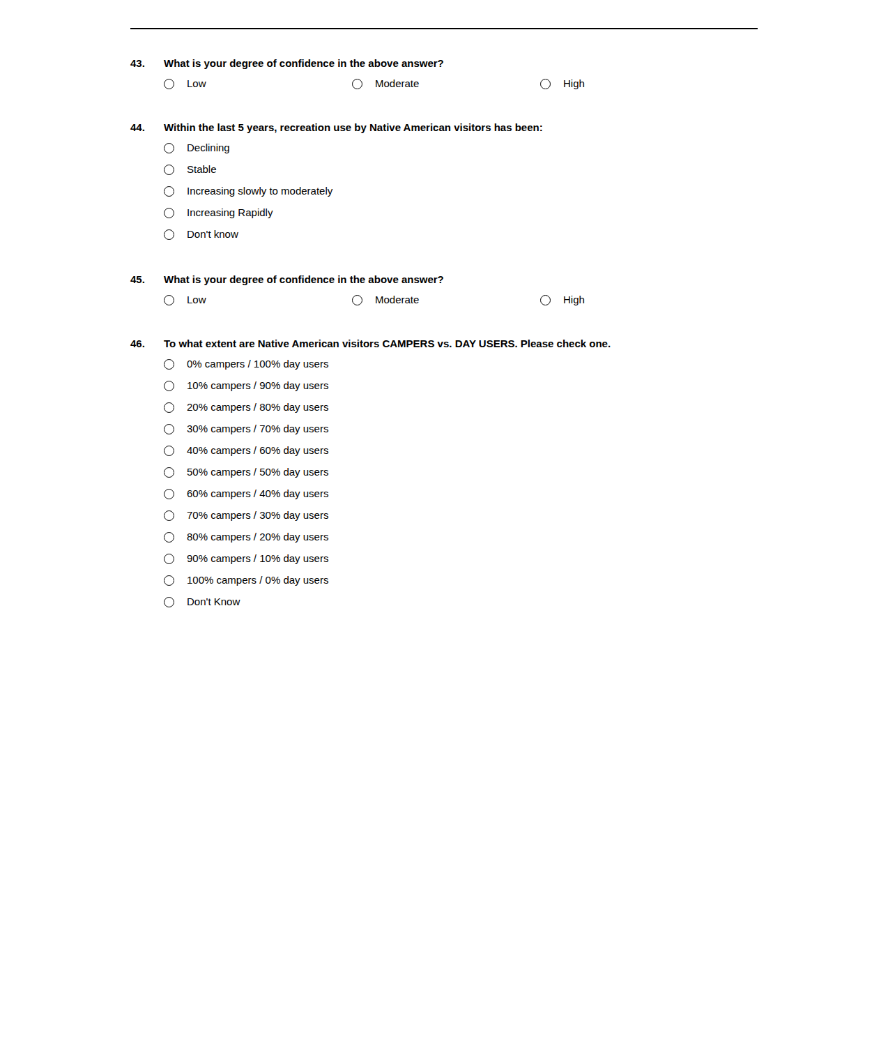43.
What is your degree of confidence in the above answer?
Low
Moderate
High
44.
Within the last 5 years, recreation use by Native American visitors has been:
Declining
Stable
Increasing slowly to moderately
Increasing Rapidly
Don't know
45.
What is your degree of confidence in the above answer?
Low
Moderate
High
46.
To what extent are Native American visitors CAMPERS vs. DAY USERS. Please check one.
0% campers / 100% day users
10% campers / 90% day users
20% campers / 80% day users
30% campers / 70% day users
40% campers / 60% day users
50% campers / 50% day users
60% campers / 40% day users
70% campers / 30% day users
80% campers / 20% day users
90% campers / 10% day users
100% campers / 0% day users
Don't Know